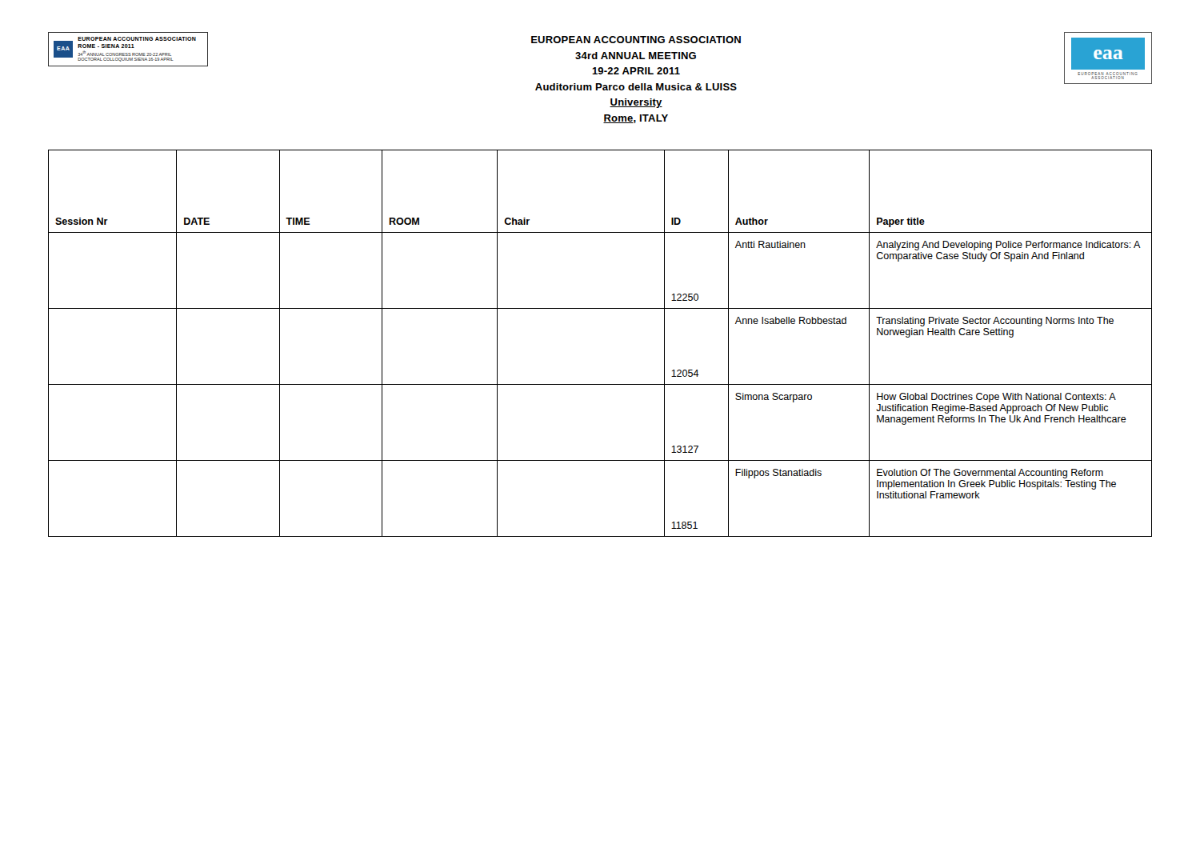EAA
EUROPEAN ACCOUNTING ASSOCIATION ROME - SIENA 2011 34th ANNUAL CONGRESS ROME 20-22 APRIL DOCTORAL COLLOQUIUM SIENA 16-19 APRIL
EUROPEAN ACCOUNTING ASSOCIATION
34rd ANNUAL MEETING
19-22 APRIL 2011
Auditorium Parco della Musica & LUISS
University
Rome, ITALY
eaa
european accounting association
| Session Nr | DATE | TIME | ROOM | Chair | ID | Author | Paper title |
| --- | --- | --- | --- | --- | --- | --- | --- |
| | | | | | 12250 | Antti Rautiainen | Analyzing And Developing Police Performance Indicators: A Comparative Case Study Of Spain And Finland |
| | | | | | 12054 | Anne Isabelle Robbestad | Translating Private Sector Accounting Norms Into The Norwegian Health Care Setting |
| | | | | | 13127 | Simona Scarparo | How Global Doctrines Cope With National Contexts: A Justification Regime-Based Approach Of New Public Management Reforms In The Uk And French Healthcare |
| | | | | | 11851 | Filippos Stanatiadis | Evolution Of The Governmental Accounting Reform Implementation In Greek Public Hospitals: Testing The Institutional Framework |